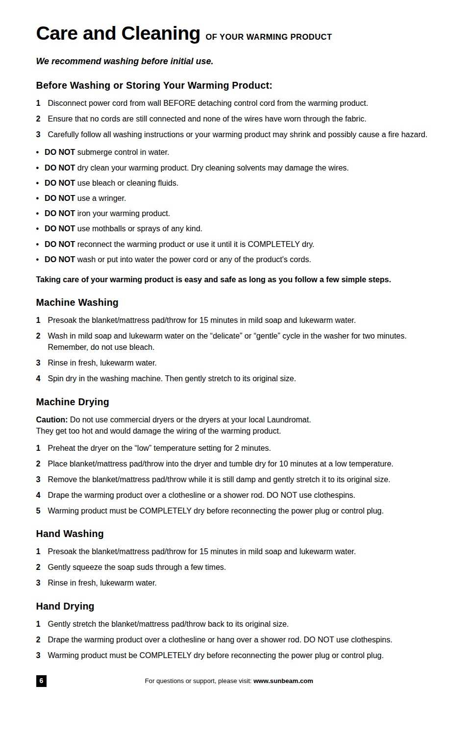Care and Cleaning of your warming product
We recommend washing before initial use.
Before Washing or Storing Your Warming Product:
Disconnect power cord from wall BEFORE detaching control cord from the warming product.
Ensure that no cords are still connected and none of the wires have worn through the fabric.
Carefully follow all washing instructions or your warming product may shrink and possibly cause a fire hazard.
DO NOT submerge control in water.
DO NOT dry clean your warming product. Dry cleaning solvents may damage the wires.
DO NOT use bleach or cleaning fluids.
DO NOT use a wringer.
DO NOT iron your warming product.
DO NOT use mothballs or sprays of any kind.
DO NOT reconnect the warming product or use it until it is COMPLETELY dry.
DO NOT wash or put into water the power cord or any of the product's cords.
Taking care of your warming product is easy and safe as long as you follow a few simple steps.
Machine Washing
Presoak the blanket/mattress pad/throw for 15 minutes in mild soap and lukewarm water.
Wash in mild soap and lukewarm water on the “delicate” or “gentle” cycle in the washer for two minutes. Remember, do not use bleach.
Rinse in fresh, lukewarm water.
Spin dry in the washing machine. Then gently stretch to its original size.
Machine Drying
Caution: Do not use commercial dryers or the dryers at your local Laundromat.
They get too hot and would damage the wiring of the warming product.
Preheat the dryer on the “low” temperature setting for 2 minutes.
Place blanket/mattress pad/throw into the dryer and tumble dry for 10 minutes at a low temperature.
Remove the blanket/mattress pad/throw while it is still damp and gently stretch it to its original size.
Drape the warming product over a clothesline or a shower rod. DO NOT use clothespins.
Warming product must be COMPLETELY dry before reconnecting the power plug or control plug.
Hand Washing
Presoak the blanket/mattress pad/throw for 15 minutes in mild soap and lukewarm water.
Gently squeeze the soap suds through a few times.
Rinse in fresh, lukewarm water.
Hand Drying
Gently stretch the blanket/mattress pad/throw back to its original size.
Drape the warming product over a clothesline or hang over a shower rod. DO NOT use clothespins.
Warming product must be COMPLETELY dry before reconnecting the power plug or control plug.
6 For questions or support, please visit: www.sunbeam.com